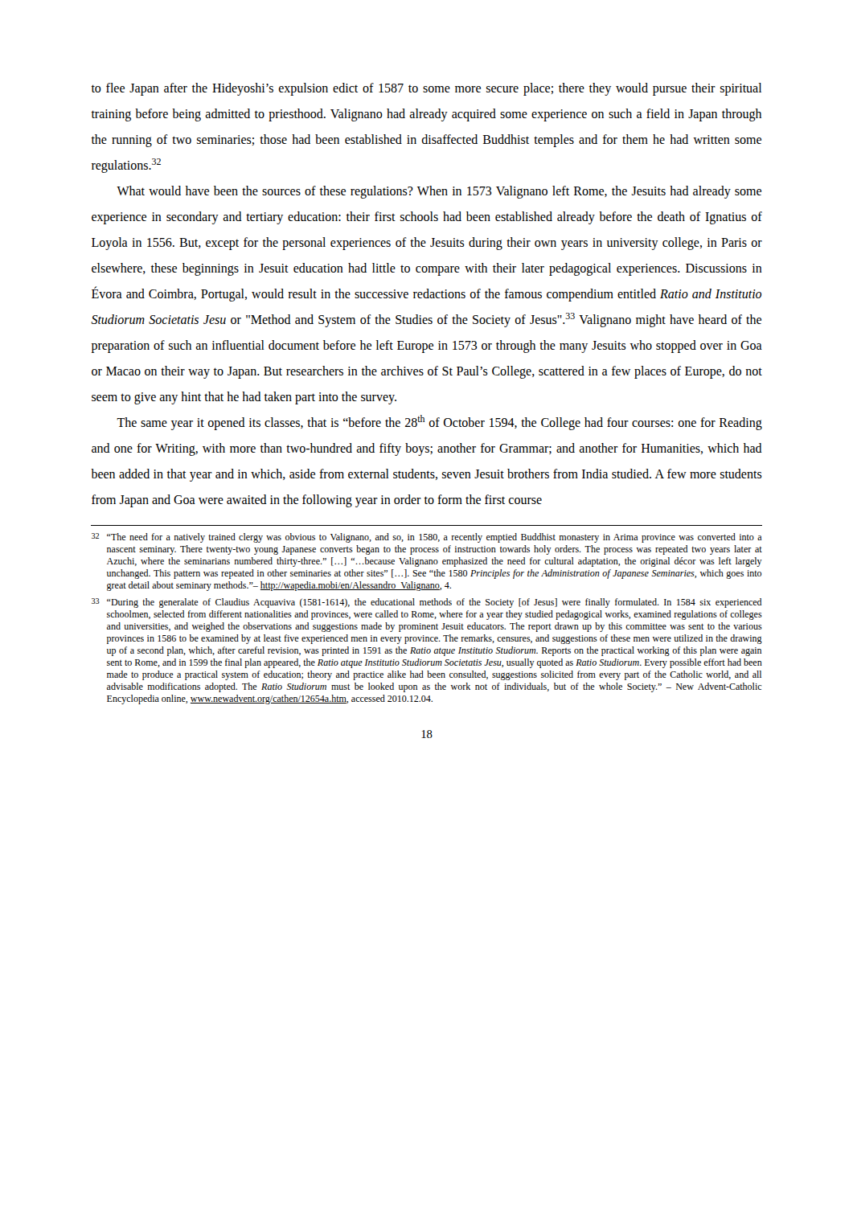to flee Japan after the Hideyoshi’s expulsion edict of 1587 to some more secure place; there they would pursue their spiritual training before being admitted to priesthood. Valignano had already acquired some experience on such a field in Japan through the running of two seminaries; those had been established in disaffected Buddhist temples and for them he had written some regulations.32
What would have been the sources of these regulations? When in 1573 Valignano left Rome, the Jesuits had already some experience in secondary and tertiary education: their first schools had been established already before the death of Ignatius of Loyola in 1556. But, except for the personal experiences of the Jesuits during their own years in university college, in Paris or elsewhere, these beginnings in Jesuit education had little to compare with their later pedagogical experiences. Discussions in Évora and Coimbra, Portugal, would result in the successive redactions of the famous compendium entitled Ratio and Institutio Studiorum Societatis Jesu or "Method and System of the Studies of the Society of Jesus".33 Valignano might have heard of the preparation of such an influential document before he left Europe in 1573 or through the many Jesuits who stopped over in Goa or Macao on their way to Japan. But researchers in the archives of St Paul’s College, scattered in a few places of Europe, do not seem to give any hint that he had taken part into the survey.
The same year it opened its classes, that is “before the 28th of October 1594, the College had four courses: one for Reading and one for Writing, with more than two-hundred and fifty boys; another for Grammar; and another for Humanities, which had been added in that year and in which, aside from external students, seven Jesuit brothers from India studied. A few more students from Japan and Goa were awaited in the following year in order to form the first course
32 “The need for a natively trained clergy was obvious to Valignano, and so, in 1580, a recently emptied Buddhist monastery in Arima province was converted into a nascent seminary. There twenty-two young Japanese converts began to the process of instruction towards holy orders. The process was repeated two years later at Azuchi, where the seminarians numbered thirty-three.” […] “…because Valignano emphasized the need for cultural adaptation, the original décor was left largely unchanged. This pattern was repeated in other seminaries at other sites” […]. See “the 1580 Principles for the Administration of Japanese Seminaries, which goes into great detail about seminary methods.”– http://wapedia.mobi/en/Alessandro_Valignano, 4.
33 “During the generalate of Claudius Acquaviva (1581-1614), the educational methods of the Society [of Jesus] were finally formulated. In 1584 six experienced schoolmen, selected from different nationalities and provinces, were called to Rome, where for a year they studied pedagogical works, examined regulations of colleges and universities, and weighed the observations and suggestions made by prominent Jesuit educators. The report drawn up by this committee was sent to the various provinces in 1586 to be examined by at least five experienced men in every province. The remarks, censures, and suggestions of these men were utilized in the drawing up of a second plan, which, after careful revision, was printed in 1591 as the Ratio atque Institutio Studiorum. Reports on the practical working of this plan were again sent to Rome, and in 1599 the final plan appeared, the Ratio atque Institutio Studiorum Societatis Jesu, usually quoted as Ratio Studiorum. Every possible effort had been made to produce a practical system of education; theory and practice alike had been consulted, suggestions solicited from every part of the Catholic world, and all advisable modifications adopted. The Ratio Studiorum must be looked upon as the work not of individuals, but of the whole Society.” – New Advent-Catholic Encyclopedia online, www.newadvent.org/cathen/12654a.htm, accessed 2010.12.04.
18